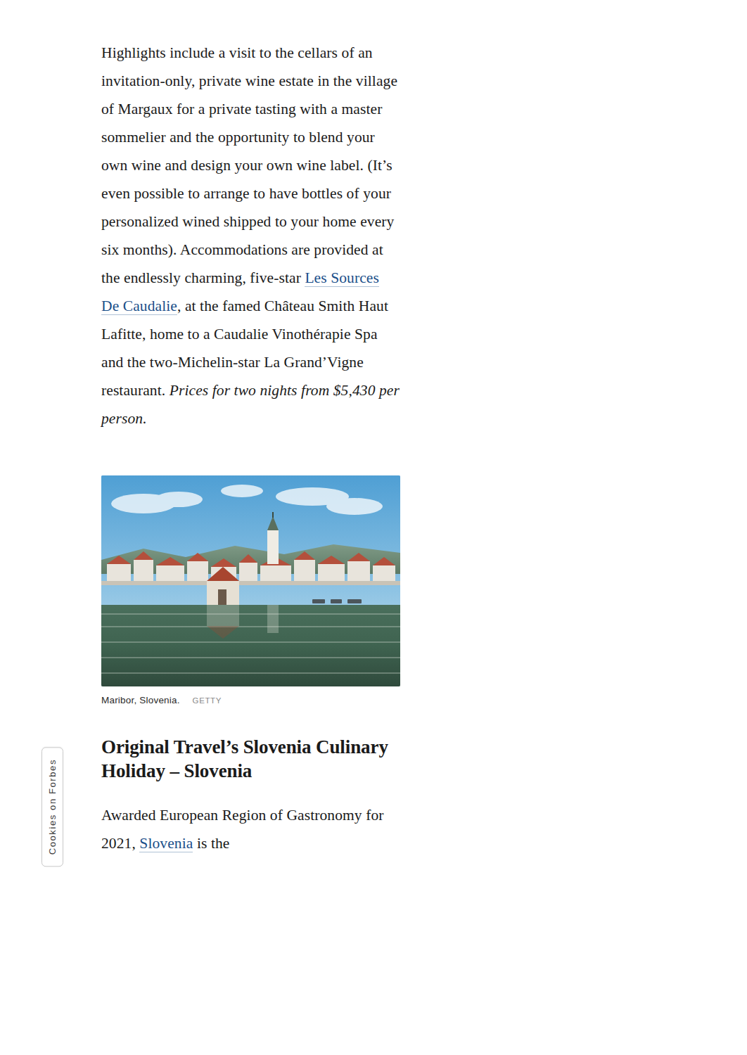Cookies on Forbes
Highlights include a visit to the cellars of an invitation-only, private wine estate in the village of Margaux for a private tasting with a master sommelier and the opportunity to blend your own wine and design your own wine label. (It’s even possible to arrange to have bottles of your personalized wined shipped to your home every six months). Accommodations are provided at the endlessly charming, five-star Les Sources De Caudalie, at the famed Château Smith Haut Lafitte, home to a Caudalie Vinothérapie Spa and the two-Michelin-star La Grand’Vigne restaurant. Prices for two nights from $5,430 per person.
Maribor, Slovenia. Getty
Original Travel’s Slovenia Culinary Holiday – Slovenia
Awarded European Region of Gastronomy for 2021, Slovenia is the